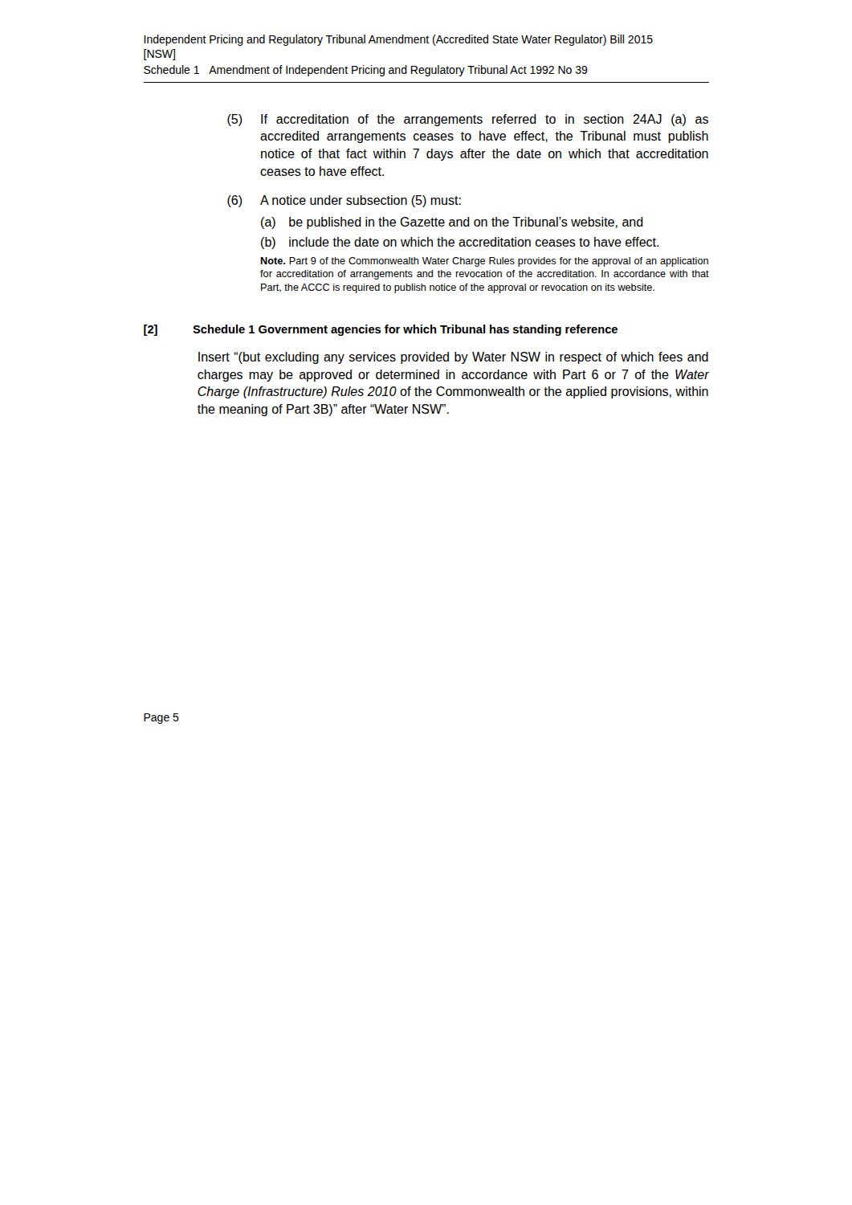Independent Pricing and Regulatory Tribunal Amendment (Accredited State Water Regulator) Bill 2015
[NSW]
Schedule 1 Amendment of Independent Pricing and Regulatory Tribunal Act 1992 No 39
(5)
If accreditation of the arrangements referred to in section 24AJ (a) as accredited arrangements ceases to have effect, the Tribunal must publish notice of that fact within 7 days after the date on which that accreditation ceases to have effect.
(6)
A notice under subsection (5) must:
(a) be published in the Gazette and on the Tribunal’s website, and
(b) include the date on which the accreditation ceases to have effect.
Note. Part 9 of the Commonwealth Water Charge Rules provides for the approval of an application for accreditation of arrangements and the revocation of the accreditation. In accordance with that Part, the ACCC is required to publish notice of the approval or revocation on its website.
[2]
Schedule 1 Government agencies for which Tribunal has standing reference
Insert “(but excluding any services provided by Water NSW in respect of which fees and charges may be approved or determined in accordance with Part 6 or 7 of the Water Charge (Infrastructure) Rules 2010 of the Commonwealth or the applied provisions, within the meaning of Part 3B)” after “Water NSW”.
Page 5